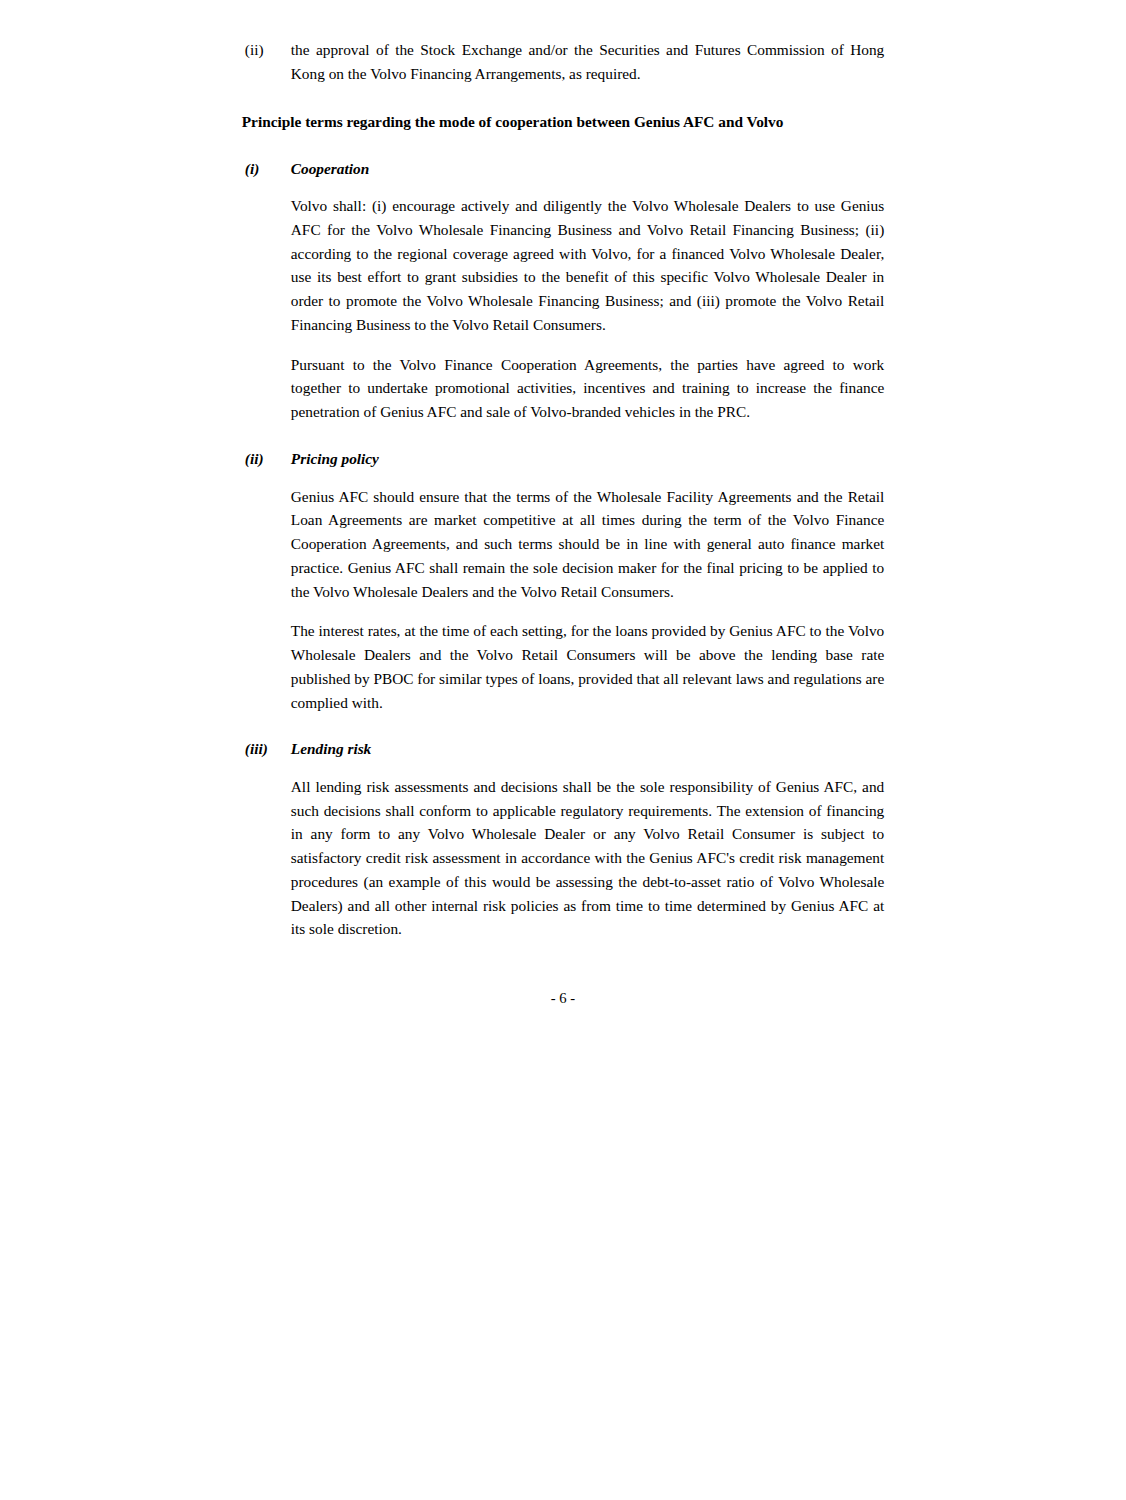(ii)
the approval of the Stock Exchange and/or the Securities and Futures Commission of Hong Kong on the Volvo Financing Arrangements, as required.
Principle terms regarding the mode of cooperation between Genius AFC and Volvo
(i)
Cooperation
Volvo shall: (i) encourage actively and diligently the Volvo Wholesale Dealers to use Genius AFC for the Volvo Wholesale Financing Business and Volvo Retail Financing Business; (ii) according to the regional coverage agreed with Volvo, for a financed Volvo Wholesale Dealer, use its best effort to grant subsidies to the benefit of this specific Volvo Wholesale Dealer in order to promote the Volvo Wholesale Financing Business; and (iii) promote the Volvo Retail Financing Business to the Volvo Retail Consumers.
Pursuant to the Volvo Finance Cooperation Agreements, the parties have agreed to work together to undertake promotional activities, incentives and training to increase the finance penetration of Genius AFC and sale of Volvo-branded vehicles in the PRC.
(ii)
Pricing policy
Genius AFC should ensure that the terms of the Wholesale Facility Agreements and the Retail Loan Agreements are market competitive at all times during the term of the Volvo Finance Cooperation Agreements, and such terms should be in line with general auto finance market practice. Genius AFC shall remain the sole decision maker for the final pricing to be applied to the Volvo Wholesale Dealers and the Volvo Retail Consumers.
The interest rates, at the time of each setting, for the loans provided by Genius AFC to the Volvo Wholesale Dealers and the Volvo Retail Consumers will be above the lending base rate published by PBOC for similar types of loans, provided that all relevant laws and regulations are complied with.
(iii)
Lending risk
All lending risk assessments and decisions shall be the sole responsibility of Genius AFC, and such decisions shall conform to applicable regulatory requirements. The extension of financing in any form to any Volvo Wholesale Dealer or any Volvo Retail Consumer is subject to satisfactory credit risk assessment in accordance with the Genius AFC's credit risk management procedures (an example of this would be assessing the debt-to-asset ratio of Volvo Wholesale Dealers) and all other internal risk policies as from time to time determined by Genius AFC at its sole discretion.
- 6 -